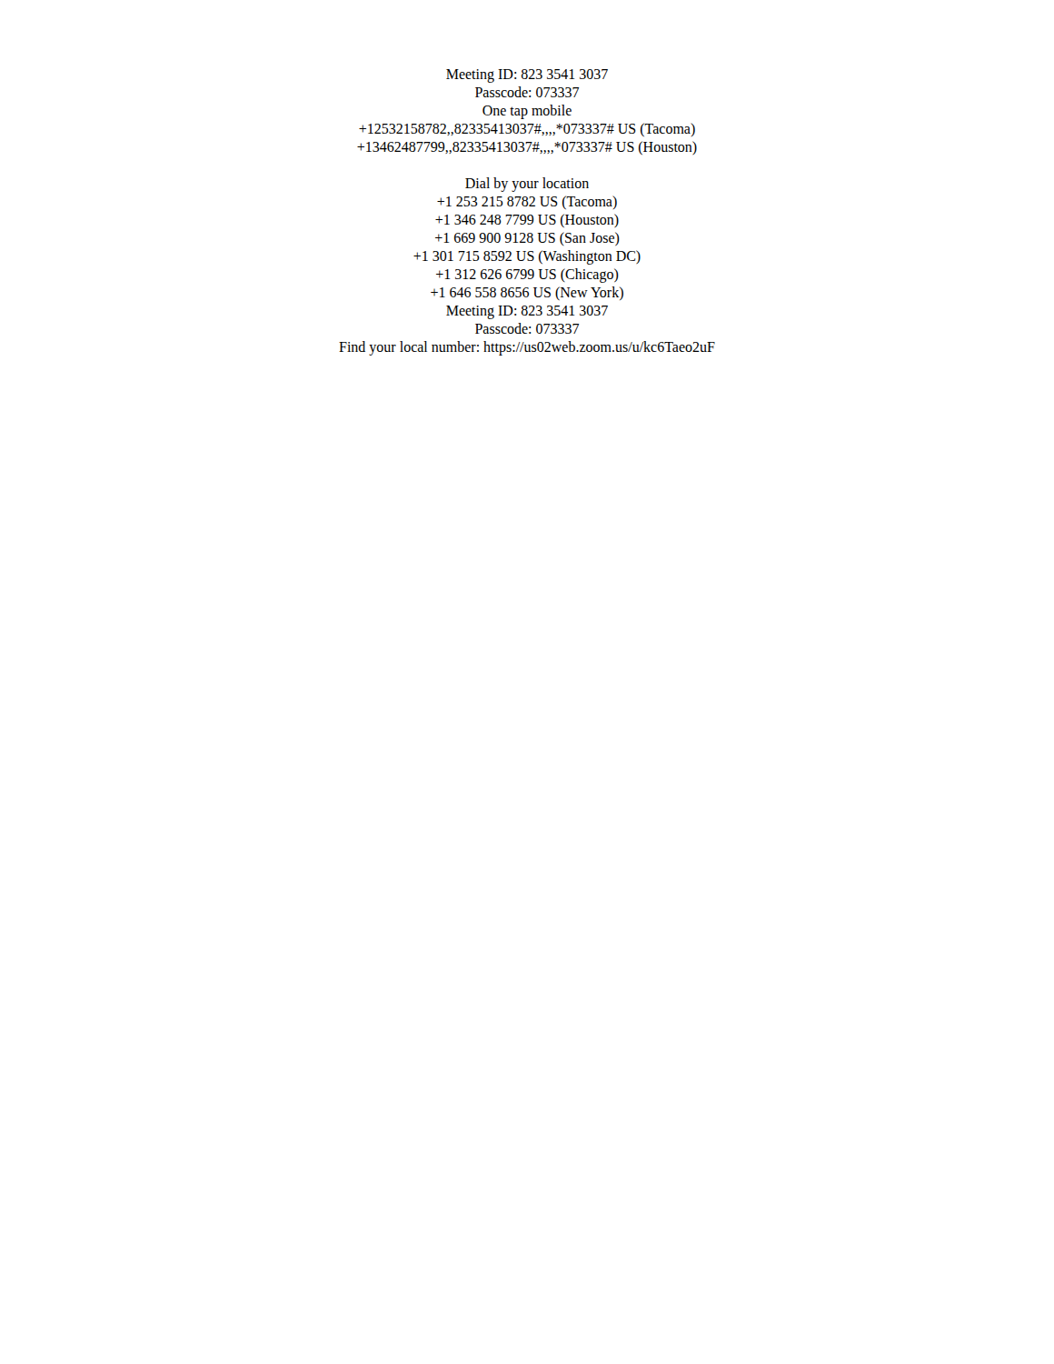Meeting ID: 823 3541 3037
Passcode: 073337
One tap mobile
+12532158782,,82335413037#,,,,*073337# US (Tacoma)
+13462487799,,82335413037#,,,,*073337# US (Houston)
Dial by your location
+1 253 215 8782 US (Tacoma)
+1 346 248 7799 US (Houston)
+1 669 900 9128 US (San Jose)
+1 301 715 8592 US (Washington DC)
+1 312 626 6799 US (Chicago)
+1 646 558 8656 US (New York)
Meeting ID: 823 3541 3037
Passcode: 073337
Find your local number: https://us02web.zoom.us/u/kc6Taeo2uF